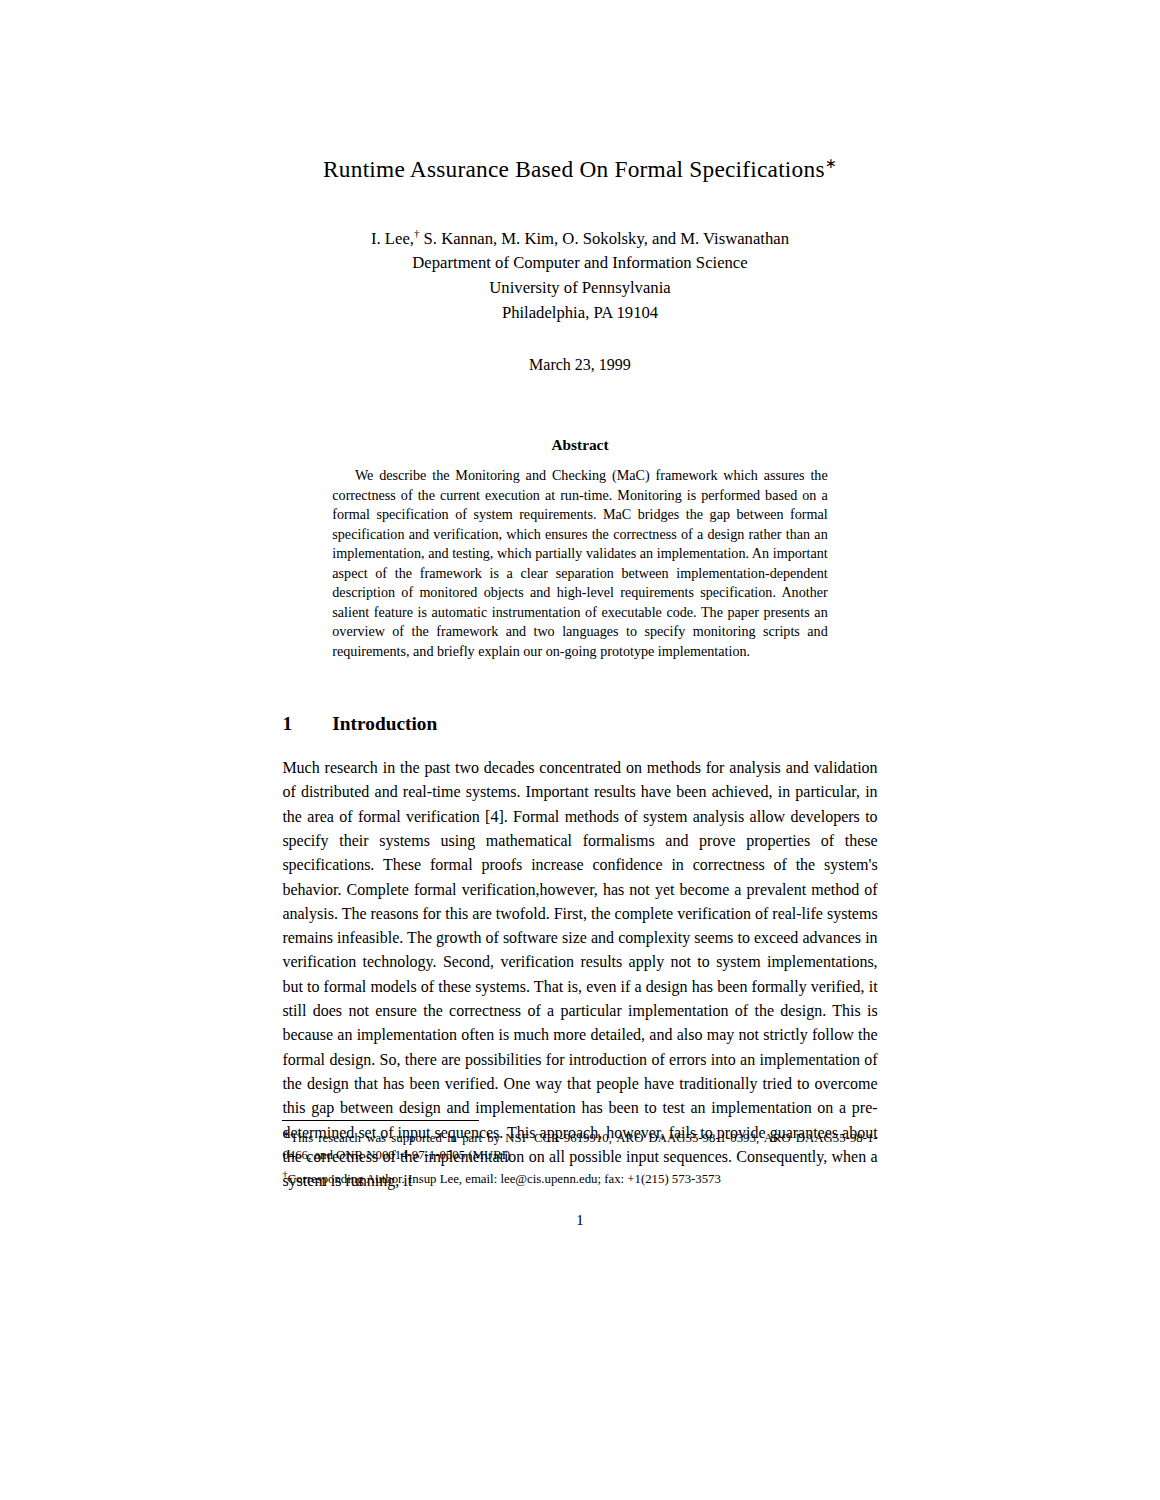Runtime Assurance Based On Formal Specifications∗
I. Lee,† S. Kannan, M. Kim, O. Sokolsky, and M. Viswanathan Department of Computer and Information Science University of Pennsylvania Philadelphia, PA 19104
March 23, 1999
Abstract
We describe the Monitoring and Checking (MaC) framework which assures the correctness of the current execution at run-time. Monitoring is performed based on a formal specification of system requirements. MaC bridges the gap between formal specification and verification, which ensures the correctness of a design rather than an implementation, and testing, which partially validates an implementation. An important aspect of the framework is a clear separation between implementation-dependent description of monitored objects and high-level requirements specification. Another salient feature is automatic instrumentation of executable code. The paper presents an overview of the framework and two languages to specify monitoring scripts and requirements, and briefly explain our on-going prototype implementation.
1 Introduction
Much research in the past two decades concentrated on methods for analysis and validation of distributed and real-time systems. Important results have been achieved, in particular, in the area of formal verification [4]. Formal methods of system analysis allow developers to specify their systems using mathematical formalisms and prove properties of these specifications. These formal proofs increase confidence in correctness of the system's behavior. Complete formal verification,however, has not yet become a prevalent method of analysis. The reasons for this are twofold. First, the complete verification of real-life systems remains infeasible. The growth of software size and complexity seems to exceed advances in verification technology. Second, verification results apply not to system implementations, but to formal models of these systems. That is, even if a design has been formally verified, it still does not ensure the correctness of a particular implementation of the design. This is because an implementation often is much more detailed, and also may not strictly follow the formal design. So, there are possibilities for introduction of errors into an implementation of the design that has been verified. One way that people have traditionally tried to overcome this gap between design and implementation has been to test an implementation on a pre-determined set of input sequences. This approach, however, fails to provide guarantees about the correctness of the implementation on all possible input sequences. Consequently, when a system is running, it
∗This research was supported in part by NSF CCR-9619910, ARO DAAG55-98-1-0393, ARO DAAG55-98-1-0466, and ONR N00014-97-1-0505 (MURI)
†Corresponding Author. Insup Lee, email: lee@cis.upenn.edu; fax: +1(215) 573-3573
1